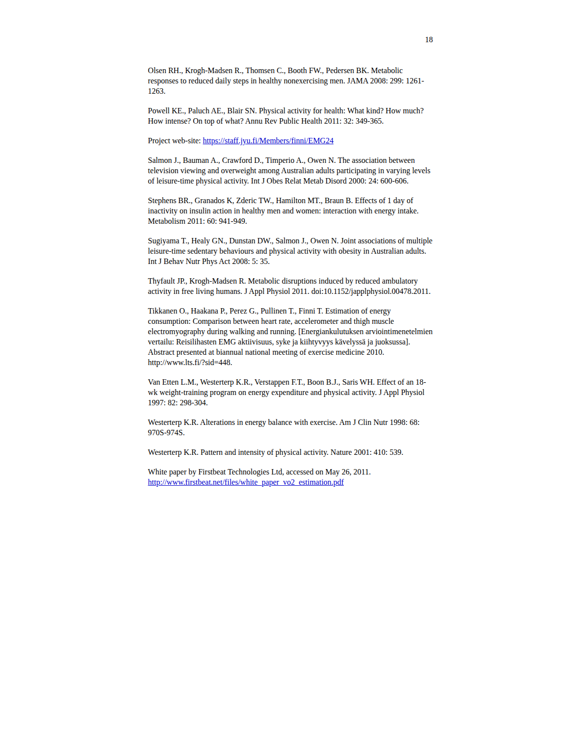18
Olsen RH., Krogh-Madsen R., Thomsen C., Booth FW., Pedersen BK. Metabolic responses to reduced daily steps in healthy nonexercising men. JAMA 2008: 299: 1261-1263.
Powell KE., Paluch AE., Blair SN. Physical activity for health: What kind? How much? How intense? On top of what? Annu Rev Public Health 2011: 32: 349-365.
Project web-site: https://staff.jyu.fi/Members/finni/EMG24
Salmon J., Bauman A., Crawford D., Timperio A., Owen N. The association between television viewing and overweight among Australian adults participating in varying levels of leisure-time physical activity. Int J Obes Relat Metab Disord 2000: 24: 600-606.
Stephens BR., Granados K, Zderic TW., Hamilton MT., Braun B. Effects of 1 day of inactivity on insulin action in healthy men and women: interaction with energy intake. Metabolism 2011: 60: 941-949.
Sugiyama T., Healy GN., Dunstan DW., Salmon J., Owen N. Joint associations of multiple leisure-time sedentary behaviours and physical activity with obesity in Australian adults. Int J Behav Nutr Phys Act 2008: 5: 35.
Thyfault JP., Krogh-Madsen R. Metabolic disruptions induced by reduced ambulatory activity in free living humans. J Appl Physiol 2011. doi:10.1152/japplphysiol.00478.2011.
Tikkanen O., Haakana P., Perez G., Pullinen T., Finni T. Estimation of energy consumption: Comparison between heart rate, accelerometer and thigh muscle electromyography during walking and running. [Energiankulutuksen arviointimenetelmien vertailu: Reisilihasten EMG aktiivisuus, syke ja kiihtyvyys kävelyssä ja juoksussa]. Abstract presented at biannual national meeting of exercise medicine 2010. http://www.lts.fi/?sid=448.
Van Etten L.M., Westerterp K.R., Verstappen F.T., Boon B.J., Saris WH. Effect of an 18-wk weight-training program on energy expenditure and physical activity. J Appl Physiol 1997: 82: 298-304.
Westerterp K.R. Alterations in energy balance with exercise. Am J Clin Nutr 1998: 68: 970S-974S.
Westerterp K.R. Pattern and intensity of physical activity. Nature 2001: 410: 539.
White paper by Firstbeat Technologies Ltd, accessed on May 26, 2011.
http://www.firstbeat.net/files/white_paper_vo2_estimation.pdf